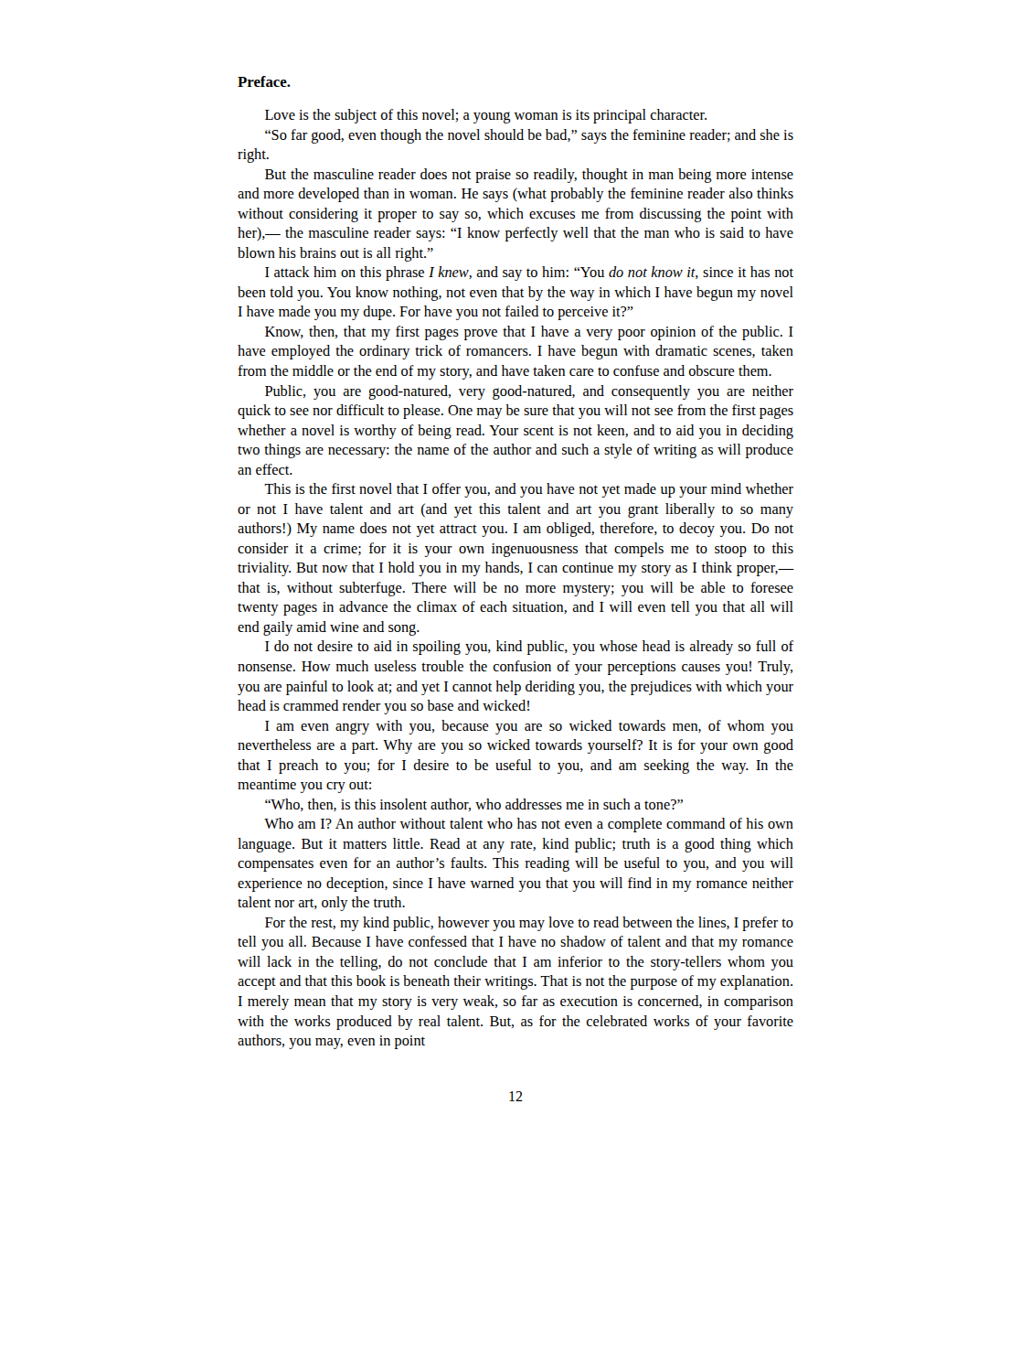Preface.
Love is the subject of this novel; a young woman is its principal character.
“So far good, even though the novel should be bad,” says the feminine reader; and she is right.
But the masculine reader does not praise so readily, thought in man being more intense and more developed than in woman. He says (what probably the feminine reader also thinks without considering it proper to say so, which excuses me from discussing the point with her),— the masculine reader says: “I know perfectly well that the man who is said to have blown his brains out is all right.”
I attack him on this phrase I knew, and say to him: “You do not know it, since it has not been told you. You know nothing, not even that by the way in which I have begun my novel I have made you my dupe. For have you not failed to perceive it?”
Know, then, that my first pages prove that I have a very poor opinion of the public. I have employed the ordinary trick of romancers. I have begun with dramatic scenes, taken from the middle or the end of my story, and have taken care to confuse and obscure them.
Public, you are good-natured, very good-natured, and consequently you are neither quick to see nor difficult to please. One may be sure that you will not see from the first pages whether a novel is worthy of being read. Your scent is not keen, and to aid you in deciding two things are necessary: the name of the author and such a style of writing as will produce an effect.
This is the first novel that I offer you, and you have not yet made up your mind whether or not I have talent and art (and yet this talent and art you grant liberally to so many authors!) My name does not yet attract you. I am obliged, therefore, to decoy you. Do not consider it a crime; for it is your own ingenuousness that compels me to stoop to this triviality. But now that I hold you in my hands, I can continue my story as I think proper,— that is, without subterfuge. There will be no more mystery; you will be able to foresee twenty pages in advance the climax of each situation, and I will even tell you that all will end gaily amid wine and song.
I do not desire to aid in spoiling you, kind public, you whose head is already so full of nonsense. How much useless trouble the confusion of your perceptions causes you! Truly, you are painful to look at; and yet I cannot help deriding you, the prejudices with which your head is crammed render you so base and wicked!
I am even angry with you, because you are so wicked towards men, of whom you nevertheless are a part. Why are you so wicked towards yourself? It is for your own good that I preach to you; for I desire to be useful to you, and am seeking the way. In the meantime you cry out:
“Who, then, is this insolent author, who addresses me in such a tone?”
Who am I? An author without talent who has not even a complete command of his own language. But it matters little. Read at any rate, kind public; truth is a good thing which compensates even for an author’s faults. This reading will be useful to you, and you will experience no deception, since I have warned you that you will find in my romance neither talent nor art, only the truth.
For the rest, my kind public, however you may love to read between the lines, I prefer to tell you all. Because I have confessed that I have no shadow of talent and that my romance will lack in the telling, do not conclude that I am inferior to the story-tellers whom you accept and that this book is beneath their writings. That is not the purpose of my explanation. I merely mean that my story is very weak, so far as execution is concerned, in comparison with the works produced by real talent. But, as for the celebrated works of your favorite authors, you may, even in point
12